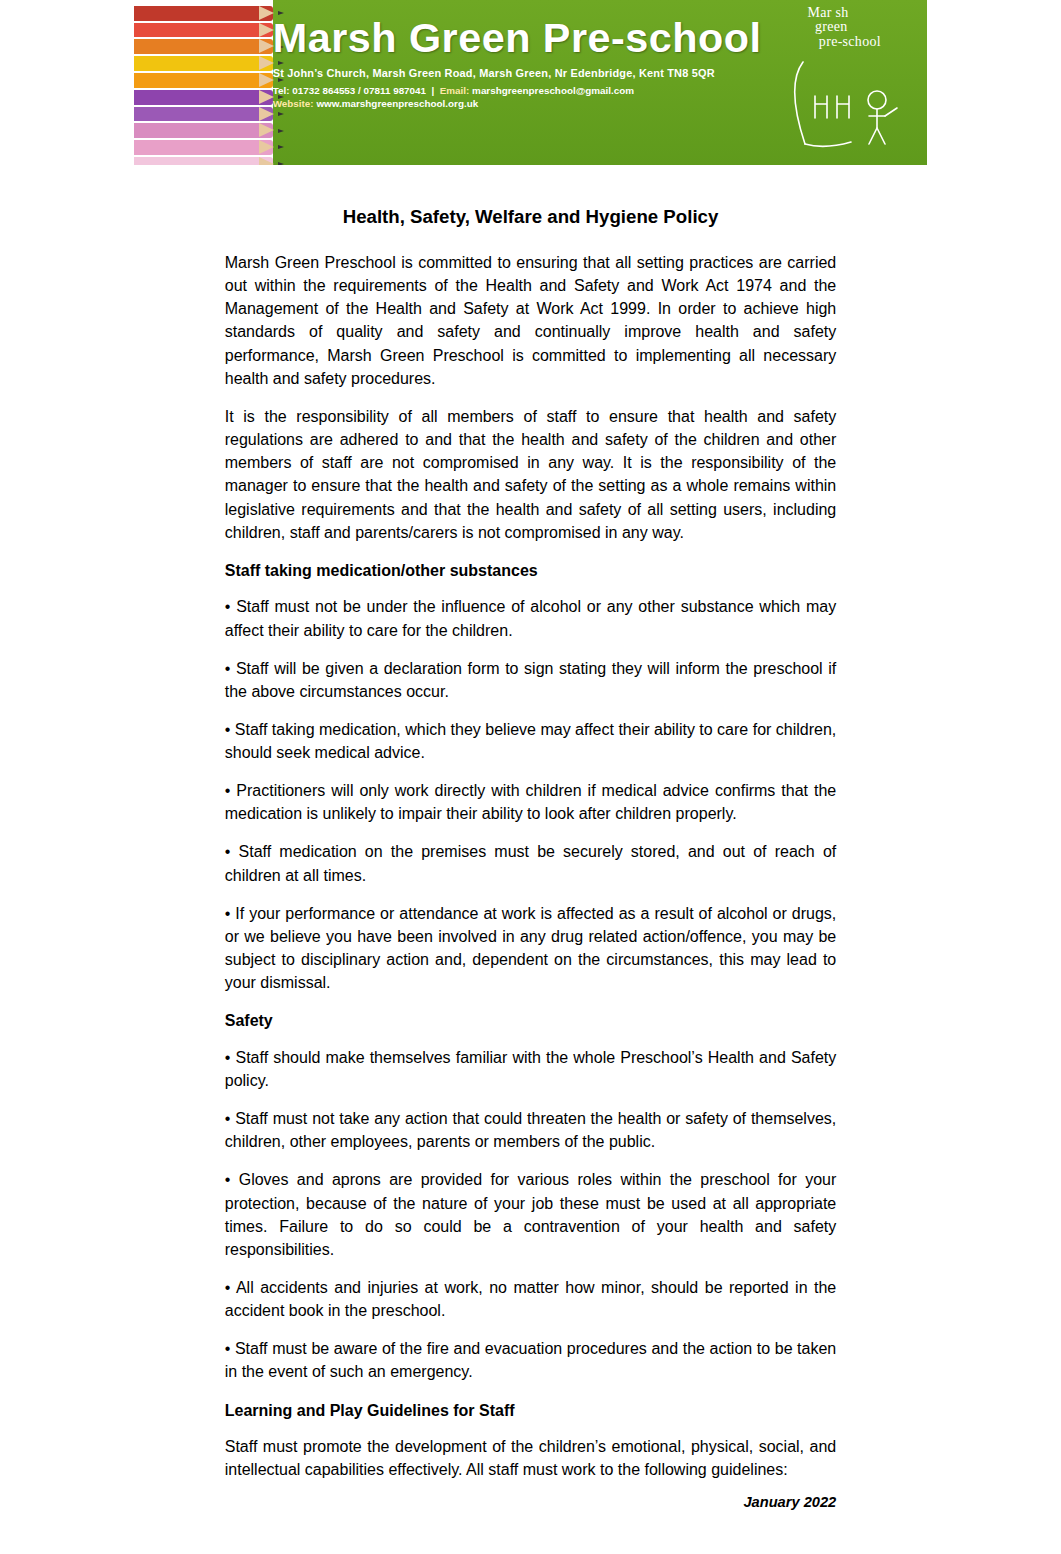Marsh Green Pre-school
St John’s Church, Marsh Green Road, Marsh Green, Nr Edenbridge, Kent TN8 5QR
Tel: 01732 864553 / 07811 987041 | Email: marshgreenpreschool@gmail.com
Website: www.marshgreenpreschool.org.uk
Mar sh
green
pre-school
Health, Safety, Welfare and Hygiene Policy
Marsh Green Preschool is committed to ensuring that all setting practices are carried out within the requirements of the Health and Safety and Work Act 1974 and the Management of the Health and Safety at Work Act 1999. In order to achieve high standards of quality and safety and continually improve health and safety performance, Marsh Green Preschool is committed to implementing all necessary health and safety procedures.
It is the responsibility of all members of staff to ensure that health and safety regulations are adhered to and that the health and safety of the children and other members of staff are not compromised in any way. It is the responsibility of the manager to ensure that the health and safety of the setting as a whole remains within legislative requirements and that the health and safety of all setting users, including children, staff and parents/carers is not compromised in any way.
Staff taking medication/other substances
• Staff must not be under the influence of alcohol or any other substance which may affect their ability to care for the children.
• Staff will be given a declaration form to sign stating they will inform the preschool if the above circumstances occur.
• Staff taking medication, which they believe may affect their ability to care for children, should seek medical advice.
• Practitioners will only work directly with children if medical advice confirms that the medication is unlikely to impair their ability to look after children properly.
• Staff medication on the premises must be securely stored, and out of reach of children at all times.
• If your performance or attendance at work is affected as a result of alcohol or drugs, or we believe you have been involved in any drug related action/offence, you may be subject to disciplinary action and, dependent on the circumstances, this may lead to your dismissal.
Safety
• Staff should make themselves familiar with the whole Preschool’s Health and Safety policy.
• Staff must not take any action that could threaten the health or safety of themselves, children, other employees, parents or members of the public.
• Gloves and aprons are provided for various roles within the preschool for your protection, because of the nature of your job these must be used at all appropriate times. Failure to do so could be a contravention of your health and safety responsibilities.
• All accidents and injuries at work, no matter how minor, should be reported in the accident book in the preschool.
• Staff must be aware of the fire and evacuation procedures and the action to be taken in the event of such an emergency.
Learning and Play Guidelines for Staff
Staff must promote the development of the children’s emotional, physical, social, and intellectual capabilities effectively. All staff must work to the following guidelines:
January 2022